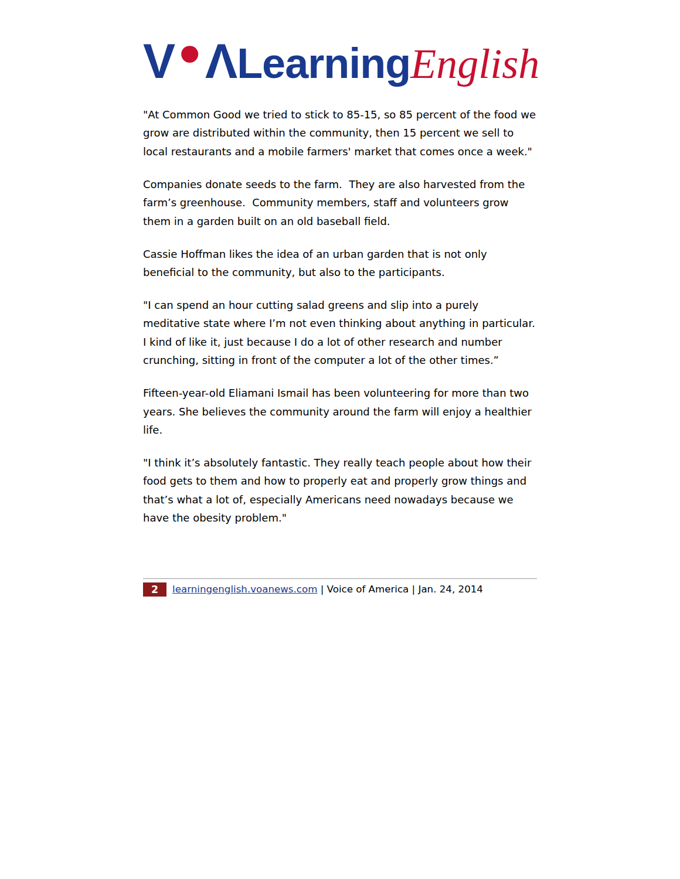V•ΛLearning English
"At Common Good we tried to stick to 85-15, so 85 percent of the food we grow are distributed within the community, then 15 percent we sell to local restaurants and a mobile farmers' market that comes once a week."
Companies donate seeds to the farm. They are also harvested from the farm’s greenhouse. Community members, staff and volunteers grow them in a garden built on an old baseball field.
Cassie Hoffman likes the idea of an urban garden that is not only beneficial to the community, but also to the participants.
"I can spend an hour cutting salad greens and slip into a purely meditative state where I’m not even thinking about anything in particular.
I kind of like it, just because I do a lot of other research and number crunching, sitting in front of the computer a lot of the other times.”
Fifteen-year-old Eliamani Ismail has been volunteering for more than two years. She believes the community around the farm will enjoy a healthier life.
"I think it’s absolutely fantastic. They really teach people about how their food gets to them and how to properly eat and properly grow things and that’s what a lot of, especially Americans need nowadays because we have the obesity problem."
2 learningenglish.voanews.com | Voice of America | Jan. 24, 2014